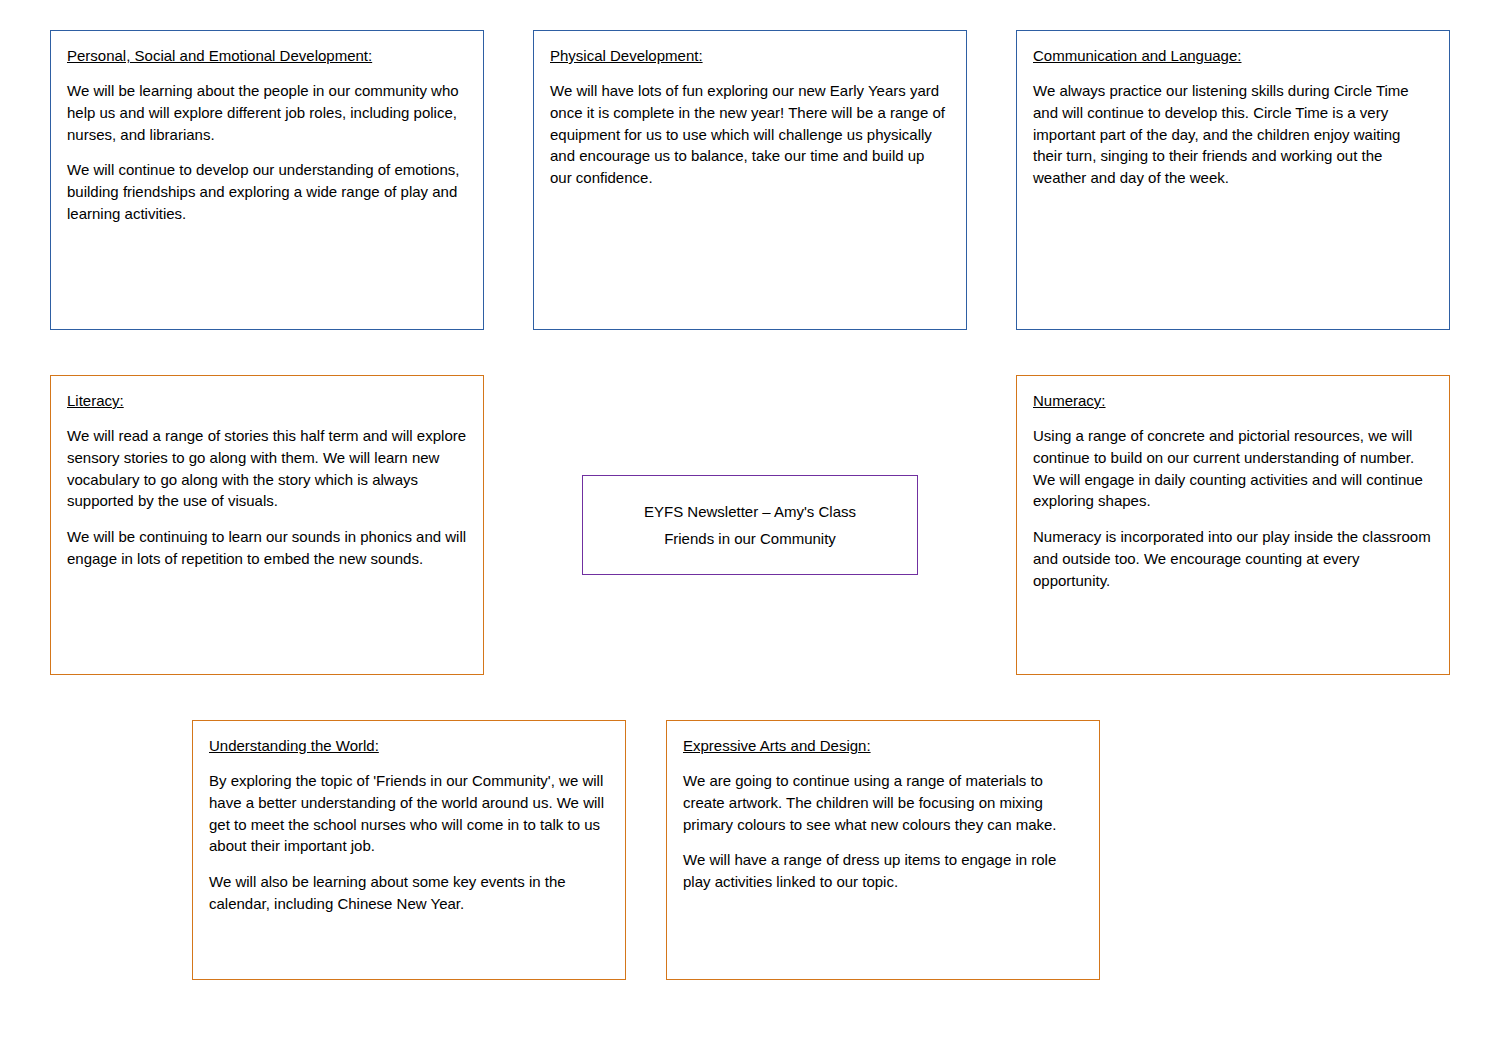Personal, Social and Emotional Development:
We will be learning about the people in our community who help us and will explore different job roles, including police, nurses, and librarians.
We will continue to develop our understanding of emotions, building friendships and exploring a wide range of play and learning activities.
Physical Development:
We will have lots of fun exploring our new Early Years yard once it is complete in the new year! There will be a range of equipment for us to use which will challenge us physically and encourage us to balance, take our time and build up our confidence.
Communication and Language:
We always practice our listening skills during Circle Time and will continue to develop this. Circle Time is a very important part of the day, and the children enjoy waiting their turn, singing to their friends and working out the weather and day of the week.
Literacy:
We will read a range of stories this half term and will explore sensory stories to go along with them. We will learn new vocabulary to go along with the story which is always supported by the use of visuals.
We will be continuing to learn our sounds in phonics and will engage in lots of repetition to embed the new sounds.
EYFS Newsletter – Amy's Class
Friends in our Community
Numeracy:
Using a range of concrete and pictorial resources, we will continue to build on our current understanding of number. We will engage in daily counting activities and will continue exploring shapes.
Numeracy is incorporated into our play inside the classroom and outside too. We encourage counting at every opportunity.
Understanding the World:
By exploring the topic of 'Friends in our Community', we will have a better understanding of the world around us. We will get to meet the school nurses who will come in to talk to us about their important job.
We will also be learning about some key events in the calendar, including Chinese New Year.
Expressive Arts and Design:
We are going to continue using a range of materials to create artwork. The children will be focusing on mixing primary colours to see what new colours they can make.
We will have a range of dress up items to engage in role play activities linked to our topic.